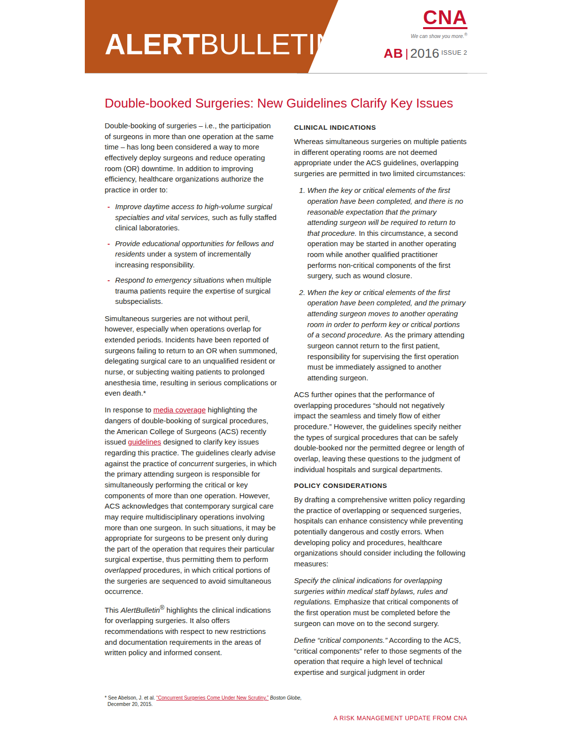ALERT BULLETIN®
CNA
We can show you more.®
AB 2016 ISSUE 2
Double-booked Surgeries: New Guidelines Clarify Key Issues
Double-booking of surgeries – i.e., the participation of surgeons in more than one operation at the same time – has long been considered a way to more effectively deploy surgeons and reduce operating room (OR) downtime. In addition to improving efficiency, healthcare organizations authorize the practice in order to:
Improve daytime access to high-volume surgical specialties and vital services, such as fully staffed clinical laboratories.
Provide educational opportunities for fellows and residents under a system of incrementally increasing responsibility.
Respond to emergency situations when multiple trauma patients require the expertise of surgical subspecialists.
Simultaneous surgeries are not without peril, however, especially when operations overlap for extended periods. Incidents have been reported of surgeons failing to return to an OR when summoned, delegating surgical care to an unqualified resident or nurse, or subjecting waiting patients to prolonged anesthesia time, resulting in serious complications or even death.*
In response to media coverage highlighting the dangers of double-booking of surgical procedures, the American College of Surgeons (ACS) recently issued guidelines designed to clarify key issues regarding this practice. The guidelines clearly advise against the practice of concurrent surgeries, in which the primary attending surgeon is responsible for simultaneously performing the critical or key components of more than one operation. However, ACS acknowledges that contemporary surgical care may require multidisciplinary operations involving more than one surgeon. In such situations, it may be appropriate for surgeons to be present only during the part of the operation that requires their particular surgical expertise, thus permitting them to perform overlapped procedures, in which critical portions of the surgeries are sequenced to avoid simultaneous occurrence.
This AlertBulletin® highlights the clinical indications for overlapping surgeries. It also offers recommendations with respect to new restrictions and documentation requirements in the areas of written policy and informed consent.
Clinical Indications
Whereas simultaneous surgeries on multiple patients in different operating rooms are not deemed appropriate under the ACS guidelines, overlapping surgeries are permitted in two limited circumstances:
When the key or critical elements of the first operation have been completed, and there is no reasonable expectation that the primary attending surgeon will be required to return to that procedure. In this circumstance, a second operation may be started in another operating room while another qualified practitioner performs non-critical components of the first surgery, such as wound closure.
When the key or critical elements of the first operation have been completed, and the primary attending surgeon moves to another operating room in order to perform key or critical portions of a second procedure. As the primary attending surgeon cannot return to the first patient, responsibility for supervising the first operation must be immediately assigned to another attending surgeon.
ACS further opines that the performance of overlapping procedures “should not negatively impact the seamless and timely flow of either procedure.” However, the guidelines specify neither the types of surgical procedures that can be safely double-booked nor the permitted degree or length of overlap, leaving these questions to the judgment of individual hospitals and surgical departments.
Policy Considerations
By drafting a comprehensive written policy regarding the practice of overlapping or sequenced surgeries, hospitals can enhance consistency while preventing potentially dangerous and costly errors. When developing policy and procedures, healthcare organizations should consider including the following measures:
Specify the clinical indications for overlapping surgeries within medical staff bylaws, rules and regulations. Emphasize that critical components of the first operation must be completed before the surgeon can move on to the second surgery.
Define “critical components.” According to the ACS, “critical components” refer to those segments of the operation that require a high level of technical expertise and surgical judgment in order
* See Abelson, J. et al. “Concurrent Surgeries Come Under New Scrutiny.” Boston Globe,
December 20, 2015.
A Risk Management Update from CNA